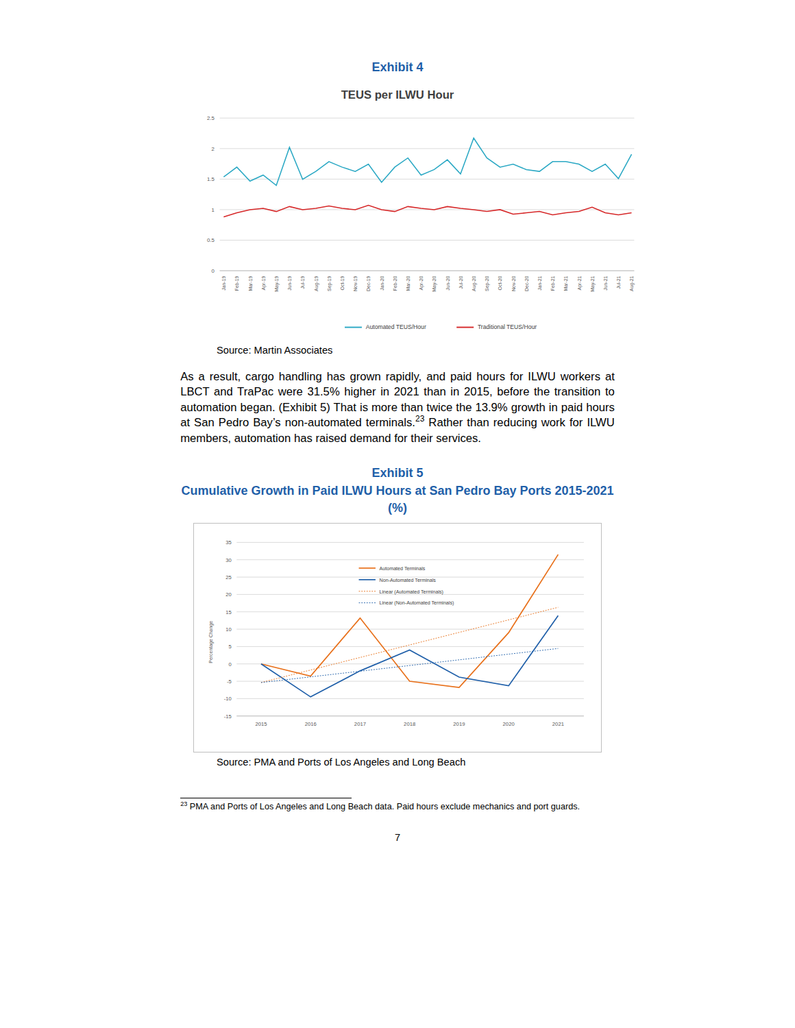Exhibit 4
TEUS per ILWU Hour
0 0.5 1 1.5 2 2.5 Jan-19 Feb-19 Mar-19 Apr-19 May-19 Jun-19 Jul-19 Aug-19 Sep-19 Oct-19 Nov-19 Dec-19 Jan-20 Feb-20 Mar-20 Apr-20 May-20 Jun-20 Jul-20 Aug-20 Sep-20 Oct-20 Nov-20 Dec-20 Jan-21 Feb-21 Mar-21 Apr-21 May-21 Jun-21 Jul-21 Aug-21 Automated TEUS/Hour Traditional TEUS/Hour
Source: Martin Associates
As a result, cargo handling has grown rapidly, and paid hours for ILWU workers at LBCT and TraPac were 31.5% higher in 2021 than in 2015, before the transition to automation began. (Exhibit 5) That is more than twice the 13.9% growth in paid hours at San Pedro Bay’s non-automated terminals.23 Rather than reducing work for ILWU members, automation has raised demand for their services.
Exhibit 5
Cumulative Growth in Paid ILWU Hours at San Pedro Bay Ports 2015-2021 (%)
35 30 25 20 15 10 5 0 -5 -10 -15 Percentage Change 2015 2016 2017 2018 2019 2020 2021 Automated Terminals Non-Automated Terminals Linear (Automated Terminals) Linear (Non-Automated Terminals)
Source: PMA and Ports of Los Angeles and Long Beach
23 PMA and Ports of Los Angeles and Long Beach data. Paid hours exclude mechanics and port guards.
7